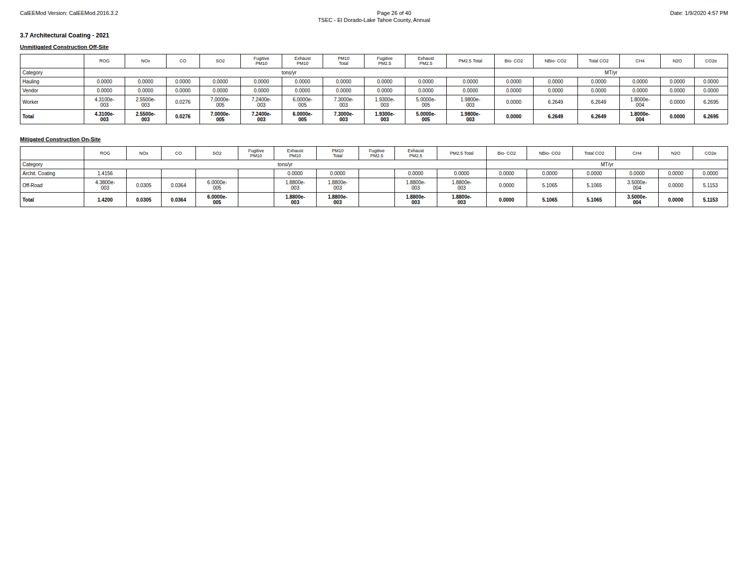CalEEMod Version: CalEEMod.2016.3.2
Page 26 of 40
Date: 1/9/2020 4:57 PM
TSEC - El Dorado-Lake Tahoe County, Annual
3.7 Architectural Coating - 2021
Unmitigated Construction Off-Site
| | ROG | NOx | CO | SO2 | Fugitive PM10 | Exhaust PM10 | PM10 Total | Fugitive PM2.5 | Exhaust PM2.5 | PM2.5 Total | Bio- CO2 | NBio- CO2 | Total CO2 | CH4 | N2O | CO2e |
| --- | --- | --- | --- | --- | --- | --- | --- | --- | --- | --- | --- | --- | --- | --- | --- | --- |
| Category | tons/yr | MT/yr |
| Hauling | 0.0000 | 0.0000 | 0.0000 | 0.0000 | 0.0000 | 0.0000 | 0.0000 | 0.0000 | 0.0000 | 0.0000 | 0.0000 | 0.0000 | 0.0000 | 0.0000 | 0.0000 | 0.0000 |
| Vendor | 0.0000 | 0.0000 | 0.0000 | 0.0000 | 0.0000 | 0.0000 | 0.0000 | 0.0000 | 0.0000 | 0.0000 | 0.0000 | 0.0000 | 0.0000 | 0.0000 | 0.0000 | 0.0000 |
| Worker | 4.3100e- 003 | 2.5500e- 003 | 0.0276 | 7.0000e- 005 | 7.2400e- 003 | 6.0000e- 005 | 7.3000e- 003 | 1.9300e- 003 | 5.0000e- 005 | 1.9800e- 003 | 0.0000 | 6.2649 | 6.2649 | 1.8000e- 004 | 0.0000 | 6.2695 |
| Total | 4.3100e- 003 | 2.5500e- 003 | 0.0276 | 7.0000e- 005 | 7.2400e- 003 | 6.0000e- 005 | 7.3000e- 003 | 1.9300e- 003 | 5.0000e- 005 | 1.9800e- 003 | 0.0000 | 6.2649 | 6.2649 | 1.8000e- 004 | 0.0000 | 6.2695 |
Mitigated Construction On-Site
| | ROG | NOx | CO | SO2 | Fugitive PM10 | Exhaust PM10 | PM10 Total | Fugitive PM2.5 | Exhaust PM2.5 | PM2.5 Total | Bio- CO2 | NBio- CO2 | Total CO2 | CH4 | N2O | CO2e |
| --- | --- | --- | --- | --- | --- | --- | --- | --- | --- | --- | --- | --- | --- | --- | --- | --- |
| Category | tons/yr | MT/yr |
| Archit. Coating | 1.4156 | | | | | 0.0000 | 0.0000 | | 0.0000 | 0.0000 | 0.0000 | 0.0000 | 0.0000 | 0.0000 | 0.0000 | 0.0000 |
| Off-Road | 4.3800e- 003 | 0.0305 | 0.0364 | 6.0000e- 005 | | 1.8800e- 003 | 1.8800e- 003 | | 1.8800e- 003 | 1.8800e- 003 | 0.0000 | 5.1065 | 5.1065 | 3.5000e- 004 | 0.0000 | 5.1153 |
| Total | 1.4200 | 0.0305 | 0.0364 | 6.0000e- 005 | | 1.8800e- 003 | 1.8800e- 003 | | 1.8800e- 003 | 1.8800e- 003 | 0.0000 | 5.1065 | 5.1065 | 3.5000e- 004 | 0.0000 | 5.1153 |